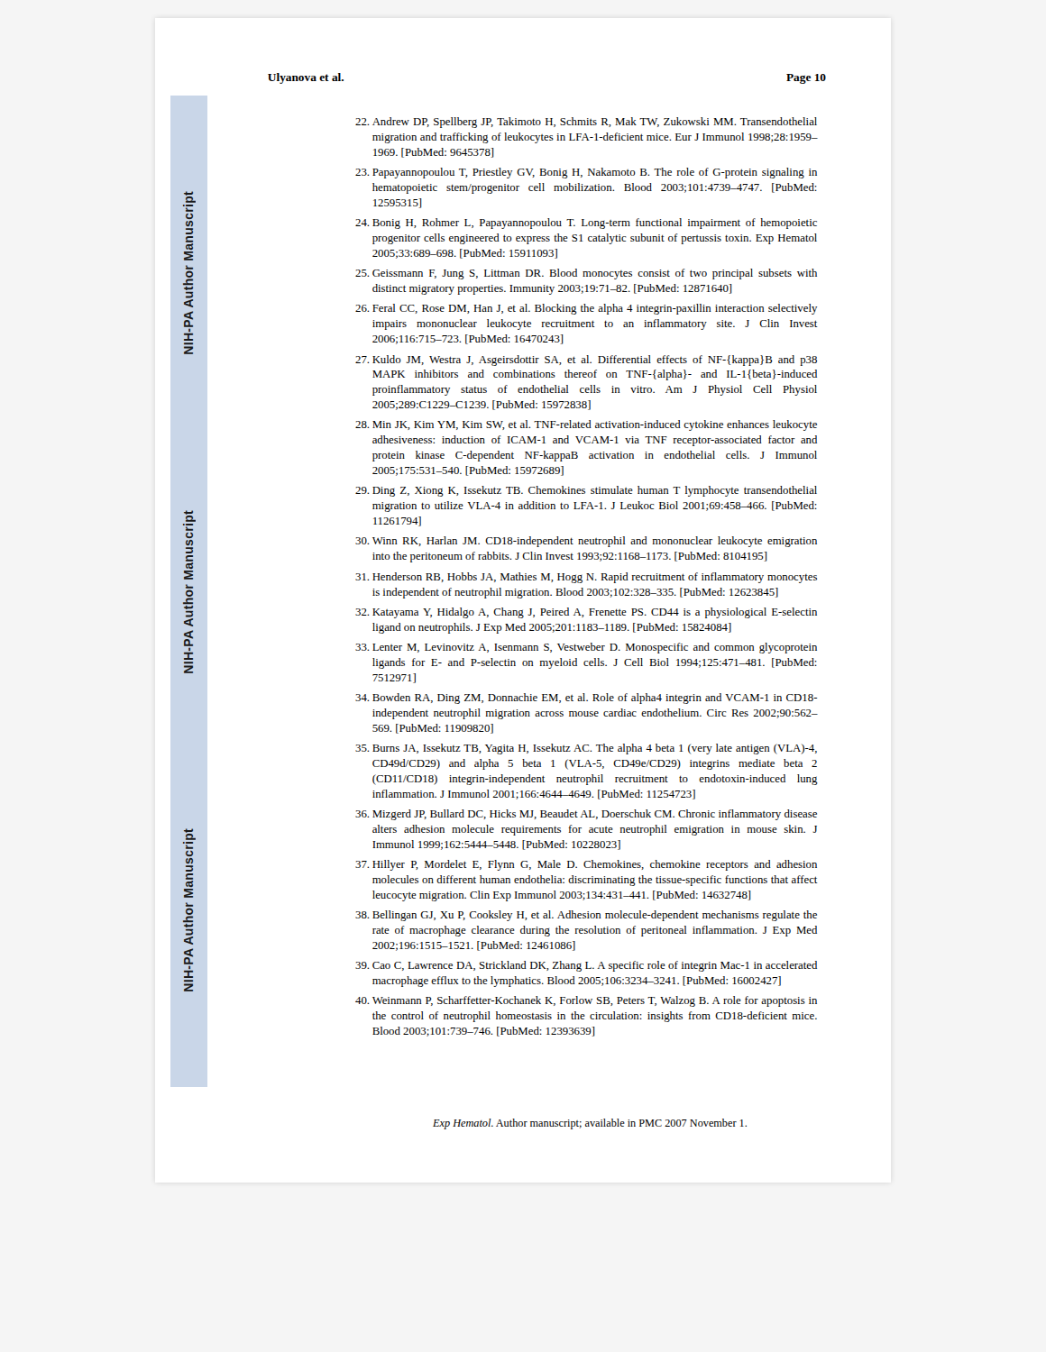NIH-PA Author Manuscript NIH-PA Author Manuscript NIH-PA Author Manuscript
Ulyanova et al.
Page 10
22. Andrew DP, Spellberg JP, Takimoto H, Schmits R, Mak TW, Zukowski MM. Transendothelial migration and trafficking of leukocytes in LFA-1-deficient mice. Eur J Immunol 1998;28:1959–1969. [PubMed: 9645378]
23. Papayannopoulou T, Priestley GV, Bonig H, Nakamoto B. The role of G-protein signaling in hematopoietic stem/progenitor cell mobilization. Blood 2003;101:4739–4747. [PubMed: 12595315]
24. Bonig H, Rohmer L, Papayannopoulou T. Long-term functional impairment of hemopoietic progenitor cells engineered to express the S1 catalytic subunit of pertussis toxin. Exp Hematol 2005;33:689–698. [PubMed: 15911093]
25. Geissmann F, Jung S, Littman DR. Blood monocytes consist of two principal subsets with distinct migratory properties. Immunity 2003;19:71–82. [PubMed: 12871640]
26. Feral CC, Rose DM, Han J, et al. Blocking the alpha 4 integrin-paxillin interaction selectively impairs mononuclear leukocyte recruitment to an inflammatory site. J Clin Invest 2006;116:715–723. [PubMed: 16470243]
27. Kuldo JM, Westra J, Asgeirsdottir SA, et al. Differential effects of NF-{kappa}B and p38 MAPK inhibitors and combinations thereof on TNF-{alpha}- and IL-1{beta}-induced proinflammatory status of endothelial cells in vitro. Am J Physiol Cell Physiol 2005;289:C1229–C1239. [PubMed: 15972838]
28. Min JK, Kim YM, Kim SW, et al. TNF-related activation-induced cytokine enhances leukocyte adhesiveness: induction of ICAM-1 and VCAM-1 via TNF receptor-associated factor and protein kinase C-dependent NF-kappaB activation in endothelial cells. J Immunol 2005;175:531–540. [PubMed: 15972689]
29. Ding Z, Xiong K, Issekutz TB. Chemokines stimulate human T lymphocyte transendothelial migration to utilize VLA-4 in addition to LFA-1. J Leukoc Biol 2001;69:458–466. [PubMed: 11261794]
30. Winn RK, Harlan JM. CD18-independent neutrophil and mononuclear leukocyte emigration into the peritoneum of rabbits. J Clin Invest 1993;92:1168–1173. [PubMed: 8104195]
31. Henderson RB, Hobbs JA, Mathies M, Hogg N. Rapid recruitment of inflammatory monocytes is independent of neutrophil migration. Blood 2003;102:328–335. [PubMed: 12623845]
32. Katayama Y, Hidalgo A, Chang J, Peired A, Frenette PS. CD44 is a physiological E-selectin ligand on neutrophils. J Exp Med 2005;201:1183–1189. [PubMed: 15824084]
33. Lenter M, Levinovitz A, Isenmann S, Vestweber D. Monospecific and common glycoprotein ligands for E- and P-selectin on myeloid cells. J Cell Biol 1994;125:471–481. [PubMed: 7512971]
34. Bowden RA, Ding ZM, Donnachie EM, et al. Role of alpha4 integrin and VCAM-1 in CD18-independent neutrophil migration across mouse cardiac endothelium. Circ Res 2002;90:562–569. [PubMed: 11909820]
35. Burns JA, Issekutz TB, Yagita H, Issekutz AC. The alpha 4 beta 1 (very late antigen (VLA)-4, CD49d/CD29) and alpha 5 beta 1 (VLA-5, CD49e/CD29) integrins mediate beta 2 (CD11/CD18) integrin-independent neutrophil recruitment to endotoxin-induced lung inflammation. J Immunol 2001;166:4644–4649. [PubMed: 11254723]
36. Mizgerd JP, Bullard DC, Hicks MJ, Beaudet AL, Doerschuk CM. Chronic inflammatory disease alters adhesion molecule requirements for acute neutrophil emigration in mouse skin. J Immunol 1999;162:5444–5448. [PubMed: 10228023]
37. Hillyer P, Mordelet E, Flynn G, Male D. Chemokines, chemokine receptors and adhesion molecules on different human endothelia: discriminating the tissue-specific functions that affect leucocyte migration. Clin Exp Immunol 2003;134:431–441. [PubMed: 14632748]
38. Bellingan GJ, Xu P, Cooksley H, et al. Adhesion molecule-dependent mechanisms regulate the rate of macrophage clearance during the resolution of peritoneal inflammation. J Exp Med 2002;196:1515–1521. [PubMed: 12461086]
39. Cao C, Lawrence DA, Strickland DK, Zhang L. A specific role of integrin Mac-1 in accelerated macrophage efflux to the lymphatics. Blood 2005;106:3234–3241. [PubMed: 16002427]
40. Weinmann P, Scharffetter-Kochanek K, Forlow SB, Peters T, Walzog B. A role for apoptosis in the control of neutrophil homeostasis in the circulation: insights from CD18-deficient mice. Blood 2003;101:739–746. [PubMed: 12393639]
Exp Hematol. Author manuscript; available in PMC 2007 November 1.